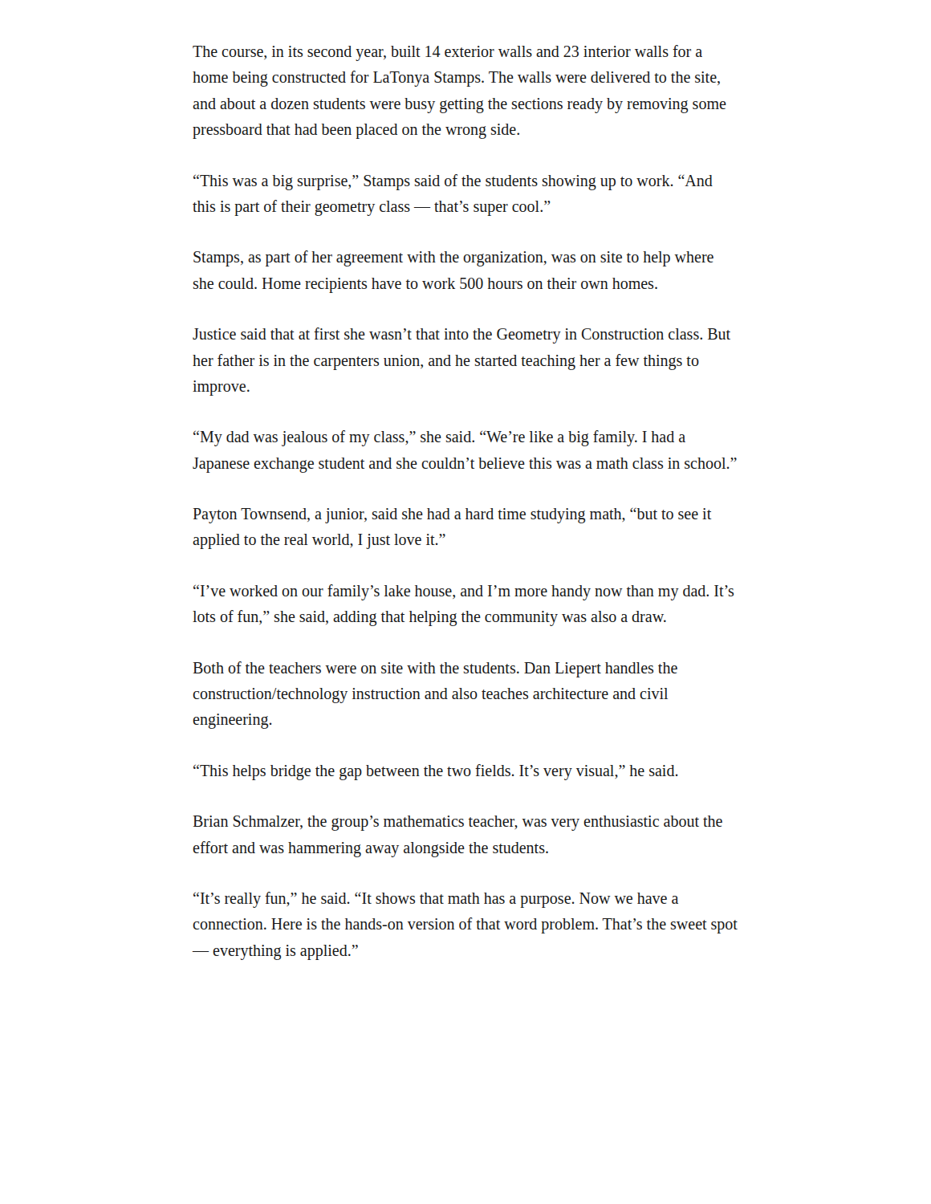The course, in its second year, built 14 exterior walls and 23 interior walls for a home being constructed for LaTonya Stamps. The walls were delivered to the site, and about a dozen students were busy getting the sections ready by removing some pressboard that had been placed on the wrong side.
“This was a big surprise,” Stamps said of the students showing up to work. “And this is part of their geometry class — that’s super cool.”
Stamps, as part of her agreement with the organization, was on site to help where she could. Home recipients have to work 500 hours on their own homes.
Justice said that at first she wasn’t that into the Geometry in Construction class. But her father is in the carpenters union, and he started teaching her a few things to improve.
“My dad was jealous of my class,” she said. “We’re like a big family. I had a Japanese exchange student and she couldn’t believe this was a math class in school.”
Payton Townsend, a junior, said she had a hard time studying math, “but to see it applied to the real world, I just love it.”
“I’ve worked on our family’s lake house, and I’m more handy now than my dad. It’s lots of fun,” she said, adding that helping the community was also a draw.
Both of the teachers were on site with the students. Dan Liepert handles the construction/technology instruction and also teaches architecture and civil engineering.
“This helps bridge the gap between the two fields. It’s very visual,” he said.
Brian Schmalzer, the group’s mathematics teacher, was very enthusiastic about the effort and was hammering away alongside the students.
“It’s really fun,” he said. “It shows that math has a purpose. Now we have a connection. Here is the hands-on version of that word problem. That’s the sweet spot — everything is applied.”